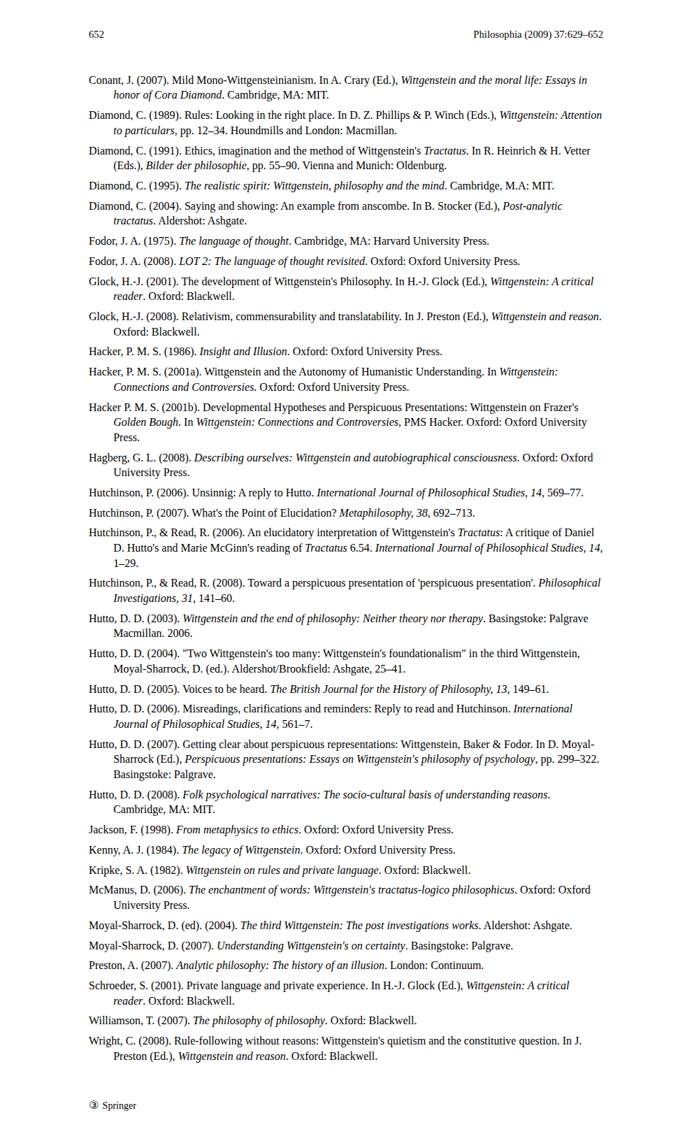652 Philosophia (2009) 37:629–652
Conant, J. (2007). Mild Mono-Wittgensteinianism. In A. Crary (Ed.), Wittgenstein and the moral life: Essays in honor of Cora Diamond. Cambridge, MA: MIT.
Diamond, C. (1989). Rules: Looking in the right place. In D. Z. Phillips & P. Winch (Eds.), Wittgenstein: Attention to particulars, pp. 12–34. Houndmills and London: Macmillan.
Diamond, C. (1991). Ethics, imagination and the method of Wittgenstein's Tractatus. In R. Heinrich & H. Vetter (Eds.), Bilder der philosophie, pp. 55–90. Vienna and Munich: Oldenburg.
Diamond, C. (1995). The realistic spirit: Wittgenstein, philosophy and the mind. Cambridge, M.A: MIT.
Diamond, C. (2004). Saying and showing: An example from anscombe. In B. Stocker (Ed.), Post-analytic tractatus. Aldershot: Ashgate.
Fodor, J. A. (1975). The language of thought. Cambridge, MA: Harvard University Press.
Fodor, J. A. (2008). LOT 2: The language of thought revisited. Oxford: Oxford University Press.
Glock, H.-J. (2001). The development of Wittgenstein's Philosophy. In H.-J. Glock (Ed.), Wittgenstein: A critical reader. Oxford: Blackwell.
Glock, H.-J. (2008). Relativism, commensurability and translatability. In J. Preston (Ed.), Wittgenstein and reason. Oxford: Blackwell.
Hacker, P. M. S. (1986). Insight and Illusion. Oxford: Oxford University Press.
Hacker, P. M. S. (2001a). Wittgenstein and the Autonomy of Humanistic Understanding. In Wittgenstein: Connections and Controversies. Oxford: Oxford University Press.
Hacker P. M. S. (2001b). Developmental Hypotheses and Perspicuous Presentations: Wittgenstein on Frazer's Golden Bough. In Wittgenstein: Connections and Controversies, PMS Hacker. Oxford: Oxford University Press.
Hagberg, G. L. (2008). Describing ourselves: Wittgenstein and autobiographical consciousness. Oxford: Oxford University Press.
Hutchinson, P. (2006). Unsinnig: A reply to Hutto. International Journal of Philosophical Studies, 14, 569–77.
Hutchinson, P. (2007). What's the Point of Elucidation? Metaphilosophy, 38, 692–713.
Hutchinson, P., & Read, R. (2006). An elucidatory interpretation of Wittgenstein's Tractatus: A critique of Daniel D. Hutto's and Marie McGinn's reading of Tractatus 6.54. International Journal of Philosophical Studies, 14, 1–29.
Hutchinson, P., & Read, R. (2008). Toward a perspicuous presentation of 'perspicuous presentation'. Philosophical Investigations, 31, 141–60.
Hutto, D. D. (2003). Wittgenstein and the end of philosophy: Neither theory nor therapy. Basingstoke: Palgrave Macmillan. 2006.
Hutto, D. D. (2004). "Two Wittgenstein's too many: Wittgenstein's foundationalism" in the third Wittgenstein, Moyal-Sharrock, D. (ed.). Aldershot/Brookfield: Ashgate, 25–41.
Hutto, D. D. (2005). Voices to be heard. The British Journal for the History of Philosophy, 13, 149–61.
Hutto, D. D. (2006). Misreadings, clarifications and reminders: Reply to read and Hutchinson. International Journal of Philosophical Studies, 14, 561–7.
Hutto, D. D. (2007). Getting clear about perspicuous representations: Wittgenstein, Baker & Fodor. In D. Moyal-Sharrock (Ed.), Perspicuous presentations: Essays on Wittgenstein's philosophy of psychology, pp. 299–322. Basingstoke: Palgrave.
Hutto, D. D. (2008). Folk psychological narratives: The socio-cultural basis of understanding reasons. Cambridge, MA: MIT.
Jackson, F. (1998). From metaphysics to ethics. Oxford: Oxford University Press.
Kenny, A. J. (1984). The legacy of Wittgenstein. Oxford: Oxford University Press.
Kripke, S. A. (1982). Wittgenstein on rules and private language. Oxford: Blackwell.
McManus, D. (2006). The enchantment of words: Wittgenstein's tractatus-logico philosophicus. Oxford: Oxford University Press.
Moyal-Sharrock, D. (ed). (2004). The third Wittgenstein: The post investigations works. Aldershot: Ashgate.
Moyal-Sharrock, D. (2007). Understanding Wittgenstein's on certainty. Basingstoke: Palgrave.
Preston, A. (2007). Analytic philosophy: The history of an illusion. London: Continuum.
Schroeder, S. (2001). Private language and private experience. In H.-J. Glock (Ed.), Wittgenstein: A critical reader. Oxford: Blackwell.
Williamson, T. (2007). The philosophy of philosophy. Oxford: Blackwell.
Wright, C. (2008). Rule-following without reasons: Wittgenstein's quietism and the constitutive question. In J. Preston (Ed.), Wittgenstein and reason. Oxford: Blackwell.
③ Springer